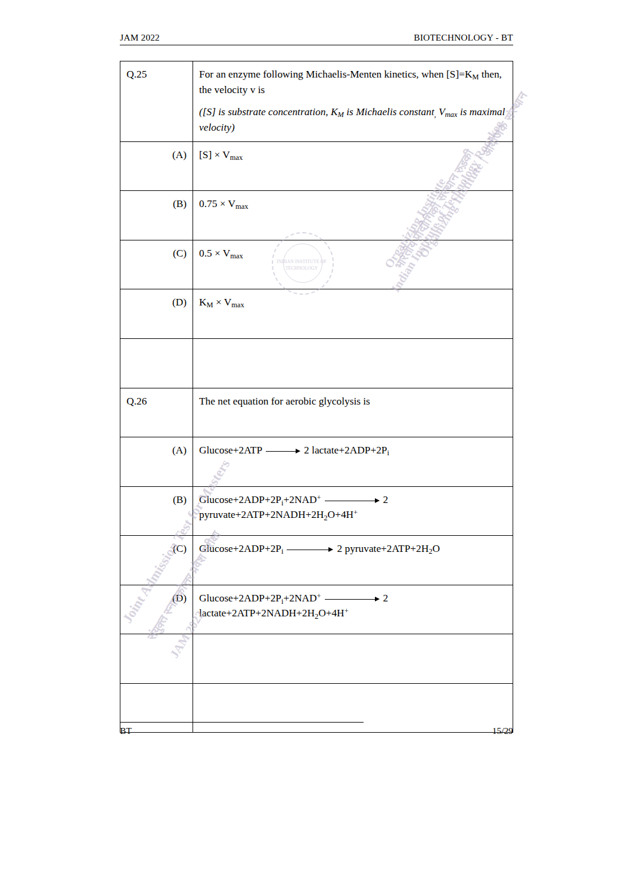Organizing Institute | आयोजक संस्थान
Indian Institute of Technology Roorkee
भारतीय प्रौद्योगिकी संस्थान रुड़की
Organizing Institute
Joint Admission Test for Masters
संयुक्त स्नातकोत्तर प्रवेश परीक्षा
JAM 2022
INDIAN INSTITUTE OF TECHNOLOGY
JAM 2022
BIOTECHNOLOGY - BT
| Q.25 | For an enzyme following Michaelis-Menten kinetics, when [S]=K M then, the velocity v is ([S] is substrate concentration, K M is Michaelis constant , V max is maximal velocity) |
| (A) | [S] × V max |
| (B) | 0.75 × V max |
| (C) | 0.5 × V max |
| (D) | K M × V max |
| Q.26 | The net equation for aerobic glycolysis is |
| (A) | Glucose+2ATP 2 lactate+2ADP+2P i |
| (B) | Glucose+2ADP+2P i +2NAD + 2 pyruvate+2ATP+2NADH+2H 2 O+4H + |
| (C) | Glucose+2ADP+2P i 2 pyruvate+2ATP+2H 2 O |
| (D) | Glucose+2ADP+2P i +2NAD + 2 lactate+2ATP+2NADH+2H 2 O+4H + |
BT
15/29